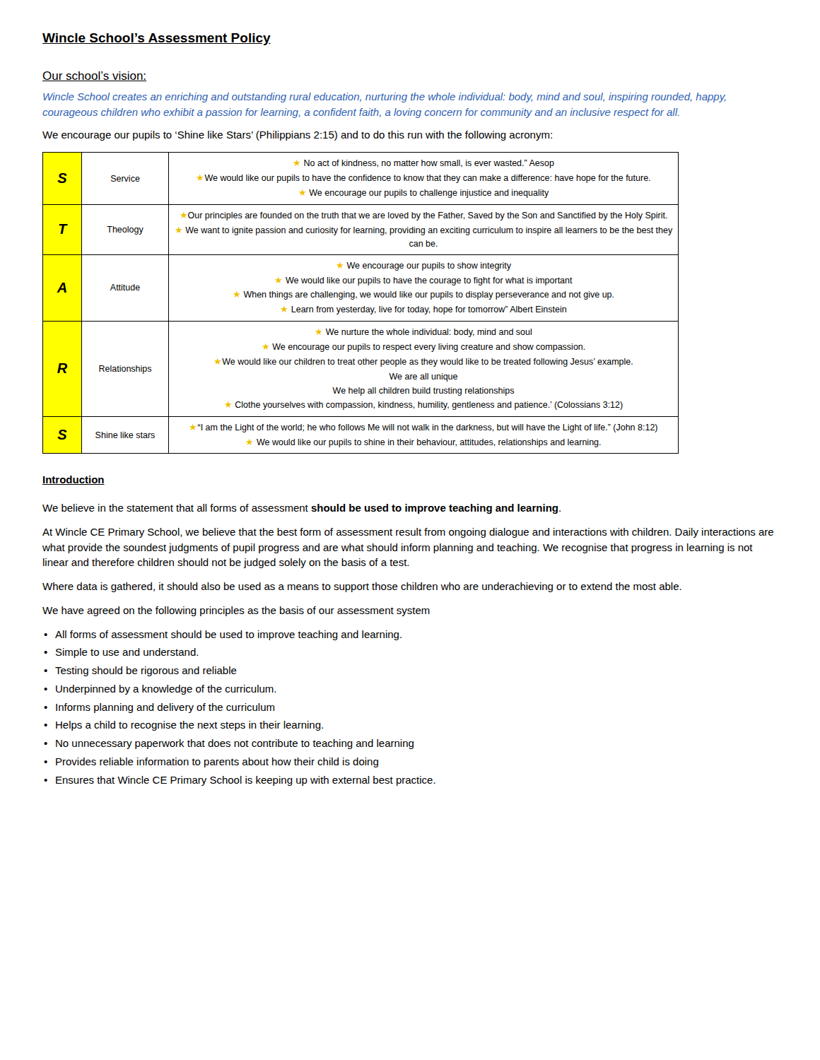Wincle School’s Assessment Policy
Our school’s vision:
Wincle School creates an enriching and outstanding rural education, nurturing the whole individual: body, mind and soul, inspiring rounded, happy, courageous children who exhibit a passion for learning, a confident faith, a loving concern for community and an inclusive respect for all.
We encourage our pupils to ‘Shine like Stars’ (Philippians 2:15) and to do this run with the following acronym:
| S | Service | ★ No act of kindness, no matter how small, is ever wasted.” Aesop ★ We would like our pupils to have the confidence to know that they can make a difference: have hope for the future. ★ We encourage our pupils to challenge injustice and inequality |
| T | Theology | ★ Our principles are founded on the truth that we are loved by the Father, Saved by the Son and Sanctified by the Holy Spirit. ★ We want to ignite passion and curiosity for learning, providing an exciting curriculum to inspire all learners to be the best they can be. |
| A | Attitude | ★ We encourage our pupils to show integrity ★ We would like our pupils to have the courage to fight for what is important ★ When things are challenging, we would like our pupils to display perseverance and not give up. ★ Learn from yesterday, live for today, hope for tomorrow” Albert Einstein |
| R | Relationships | ★ We nurture the whole individual: body, mind and soul ★ We encourage our pupils to respect every living creature and show compassion. ★ We would like our children to treat other people as they would like to be treated following Jesus’ example. We are all unique We help all children build trusting relationships ★ Clothe yourselves with compassion, kindness, humility, gentleness and patience.’ (Colossians 3:12) |
| S | Shine like stars | ★ “I am the Light of the world; he who follows Me will not walk in the darkness, but will have the Light of life.” (John 8:12) ★ We would like our pupils to shine in their behaviour, attitudes, relationships and learning. |
Introduction
We believe in the statement that all forms of assessment should be used to improve teaching and learning.
At Wincle CE Primary School, we believe that the best form of assessment result from ongoing dialogue and interactions with children. Daily interactions are what provide the soundest judgments of pupil progress and are what should inform planning and teaching. We recognise that progress in learning is not linear and therefore children should not be judged solely on the basis of a test.
Where data is gathered, it should also be used as a means to support those children who are underachieving or to extend the most able.
We have agreed on the following principles as the basis of our assessment system
All forms of assessment should be used to improve teaching and learning.
Simple to use and understand.
Testing should be rigorous and reliable
Underpinned by a knowledge of the curriculum.
Informs planning and delivery of the curriculum
Helps a child to recognise the next steps in their learning.
No unnecessary paperwork that does not contribute to teaching and learning
Provides reliable information to parents about how their child is doing
Ensures that Wincle CE Primary School is keeping up with external best practice.